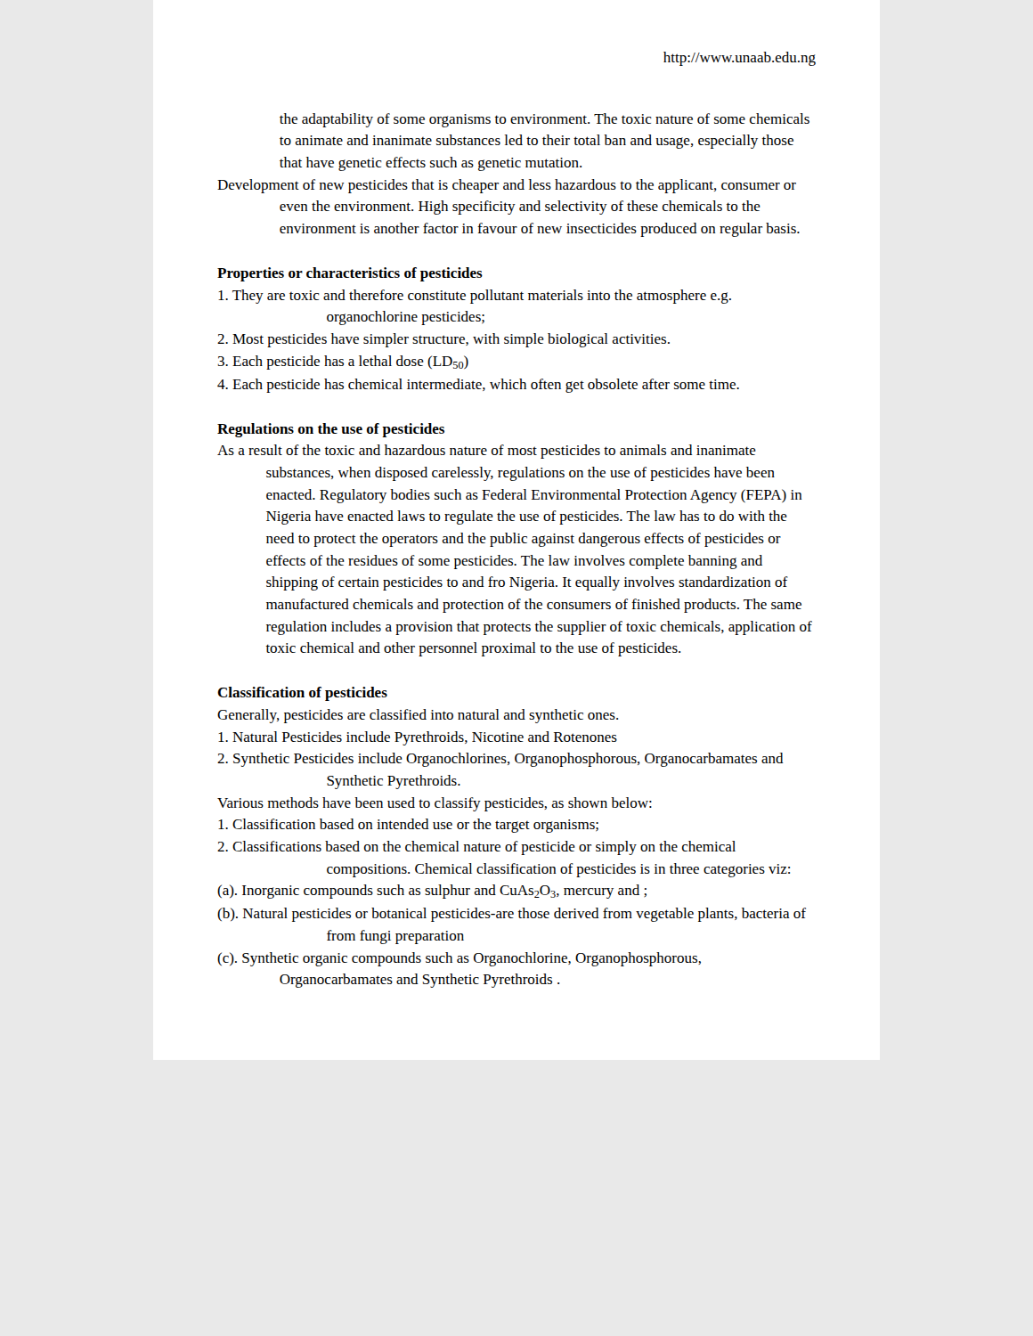http://www.unaab.edu.ng
the adaptability of some organisms to environment. The toxic nature of some chemicals to animate and inanimate substances led to their total ban and usage, especially those that have genetic effects such as genetic mutation.
Development of new pesticides that is cheaper and less hazardous to the applicant, consumer or even the environment. High specificity and selectivity of these chemicals to the environment is another factor in favour of new insecticides produced on regular basis.
Properties or characteristics of pesticides
1. They are toxic and therefore constitute pollutant materials into the atmosphere e.g.
organochlorine pesticides;
2. Most pesticides have simpler structure, with simple biological activities.
3. Each pesticide has a lethal dose (LD50)
4. Each pesticide has chemical intermediate, which often get obsolete after some time.
Regulations on the use of pesticides
As a result of the toxic and hazardous nature of most pesticides to animals and inanimate substances, when disposed carelessly, regulations on the use of pesticides have been enacted. Regulatory bodies such as Federal Environmental Protection Agency (FEPA) in Nigeria have enacted laws to regulate the use of pesticides. The law has to do with the need to protect the operators and the public against dangerous effects of pesticides or effects of the residues of some pesticides. The law involves complete banning and shipping of certain pesticides to and fro Nigeria. It equally involves standardization of manufactured chemicals and protection of the consumers of finished products. The same regulation includes a provision that protects the supplier of toxic chemicals, application of toxic chemical and other personnel proximal to the use of pesticides.
Classification of pesticides
Generally, pesticides are classified into natural and synthetic ones.
1. Natural Pesticides include Pyrethroids, Nicotine and Rotenones
2. Synthetic Pesticides include Organochlorines, Organophosphorous, Organocarbamates and
Synthetic Pyrethroids.
Various methods have been used to classify pesticides, as shown below:
1. Classification based on intended use or the target organisms;
2. Classifications based on the chemical nature of pesticide or simply on the chemical
compositions. Chemical classification of pesticides is in three categories viz:
(a). Inorganic compounds such as sulphur and CuAs2O3, mercury and ;
(b). Natural pesticides or botanical pesticides-are those derived from vegetable plants, bacteria of
from fungi preparation
(c). Synthetic organic compounds such as Organochlorine, Organophosphorous,
Organocarbamates and Synthetic Pyrethroids .